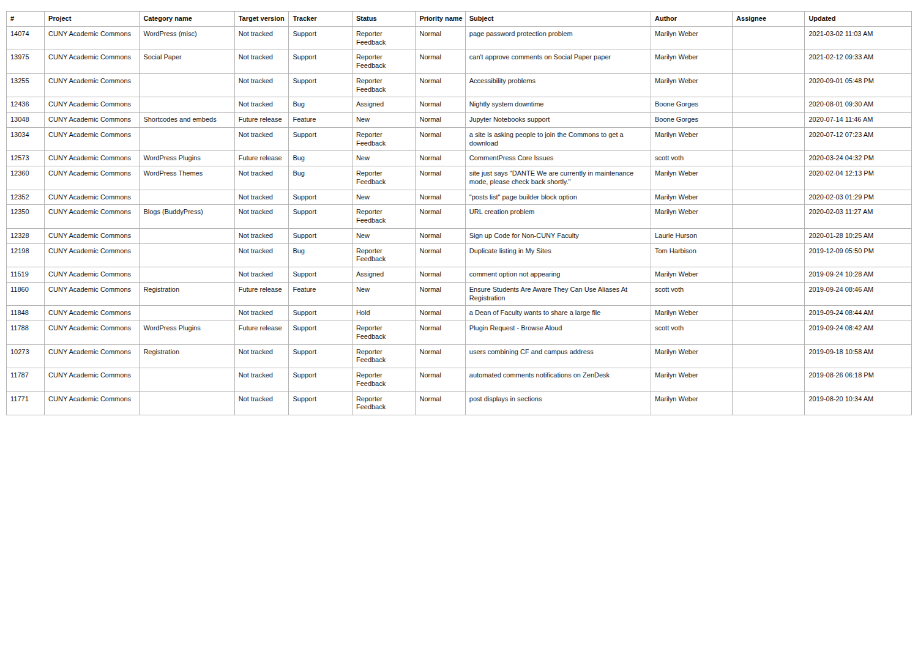| # | Project | Category name | Target version | Tracker | Status | Priority name | Subject | Author | Assignee | Updated |
| --- | --- | --- | --- | --- | --- | --- | --- | --- | --- | --- |
| 14074 | CUNY Academic Commons | WordPress (misc) | Not tracked | Support | Reporter Feedback | Normal | page password protection problem | Marilyn Weber | | 2021-03-02 11:03 AM |
| 13975 | CUNY Academic Commons | Social Paper | Not tracked | Support | Reporter Feedback | Normal | can't approve comments on Social Paper paper | Marilyn Weber | | 2021-02-12 09:33 AM |
| 13255 | CUNY Academic Commons | | Not tracked | Support | Reporter Feedback | Normal | Accessibility problems | Marilyn Weber | | 2020-09-01 05:48 PM |
| 12436 | CUNY Academic Commons | | Not tracked | Bug | Assigned | Normal | Nightly system downtime | Boone Gorges | | 2020-08-01 09:30 AM |
| 13048 | CUNY Academic Commons | Shortcodes and embeds | Future release | Feature | New | Normal | Jupyter Notebooks support | Boone Gorges | | 2020-07-14 11:46 AM |
| 13034 | CUNY Academic Commons | | Not tracked | Support | Reporter Feedback | Normal | a site is asking people to join the Commons to get a download | Marilyn Weber | | 2020-07-12 07:23 AM |
| 12573 | CUNY Academic Commons | WordPress Plugins | Future release | Bug | New | Normal | CommentPress Core Issues | scott voth | | 2020-03-24 04:32 PM |
| 12360 | CUNY Academic Commons | WordPress Themes | Not tracked | Bug | Reporter Feedback | Normal | site just says "DANTE We are currently in maintenance mode, please check back shortly." | Marilyn Weber | | 2020-02-04 12:13 PM |
| 12352 | CUNY Academic Commons | | Not tracked | Support | New | Normal | "posts list" page builder block option | Marilyn Weber | | 2020-02-03 01:29 PM |
| 12350 | CUNY Academic Commons | Blogs (BuddyPress) | Not tracked | Support | Reporter Feedback | Normal | URL creation problem | Marilyn Weber | | 2020-02-03 11:27 AM |
| 12328 | CUNY Academic Commons | | Not tracked | Support | New | Normal | Sign up Code for Non-CUNY Faculty | Laurie Hurson | | 2020-01-28 10:25 AM |
| 12198 | CUNY Academic Commons | | Not tracked | Bug | Reporter Feedback | Normal | Duplicate listing in My Sites | Tom Harbison | | 2019-12-09 05:50 PM |
| 11519 | CUNY Academic Commons | | Not tracked | Support | Assigned | Normal | comment option not appearing | Marilyn Weber | | 2019-09-24 10:28 AM |
| 11860 | CUNY Academic Commons | Registration | Future release | Feature | New | Normal | Ensure Students Are Aware They Can Use Aliases At Registration | scott voth | | 2019-09-24 08:46 AM |
| 11848 | CUNY Academic Commons | | Not tracked | Support | Hold | Normal | a Dean of Faculty wants to share a large file | Marilyn Weber | | 2019-09-24 08:44 AM |
| 11788 | CUNY Academic Commons | WordPress Plugins | Future release | Support | Reporter Feedback | Normal | Plugin Request - Browse Aloud | scott voth | | 2019-09-24 08:42 AM |
| 10273 | CUNY Academic Commons | Registration | Not tracked | Support | Reporter Feedback | Normal | users combining CF and campus address | Marilyn Weber | | 2019-09-18 10:58 AM |
| 11787 | CUNY Academic Commons | | Not tracked | Support | Reporter Feedback | Normal | automated comments notifications on ZenDesk | Marilyn Weber | | 2019-08-26 06:18 PM |
| 11771 | CUNY Academic Commons | | Not tracked | Support | Reporter Feedback | Normal | post displays in sections | Marilyn Weber | | 2019-08-20 10:34 AM |